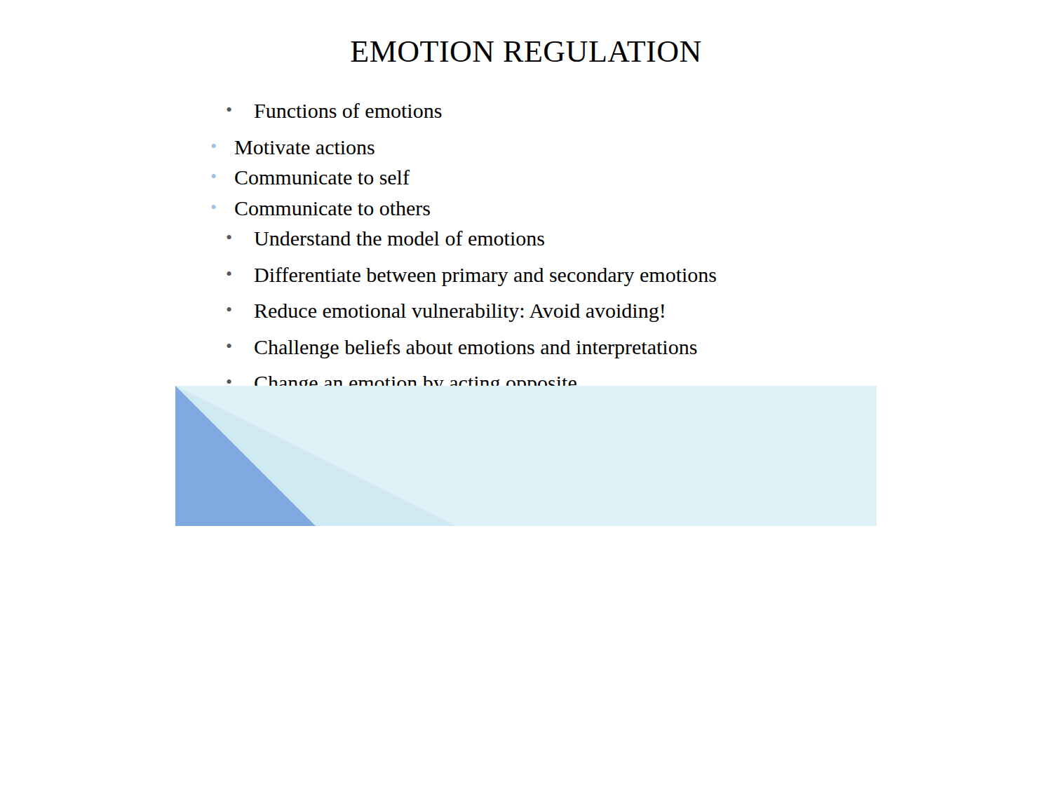EMOTION REGULATION
Functions of emotions
Motivate actions
Communicate to self
Communicate to others
Understand the model of emotions
Differentiate between primary and secondary emotions
Reduce emotional vulnerability: Avoid avoiding!
Challenge beliefs about emotions and interpretations
Change an emotion by acting opposite
Values exploration